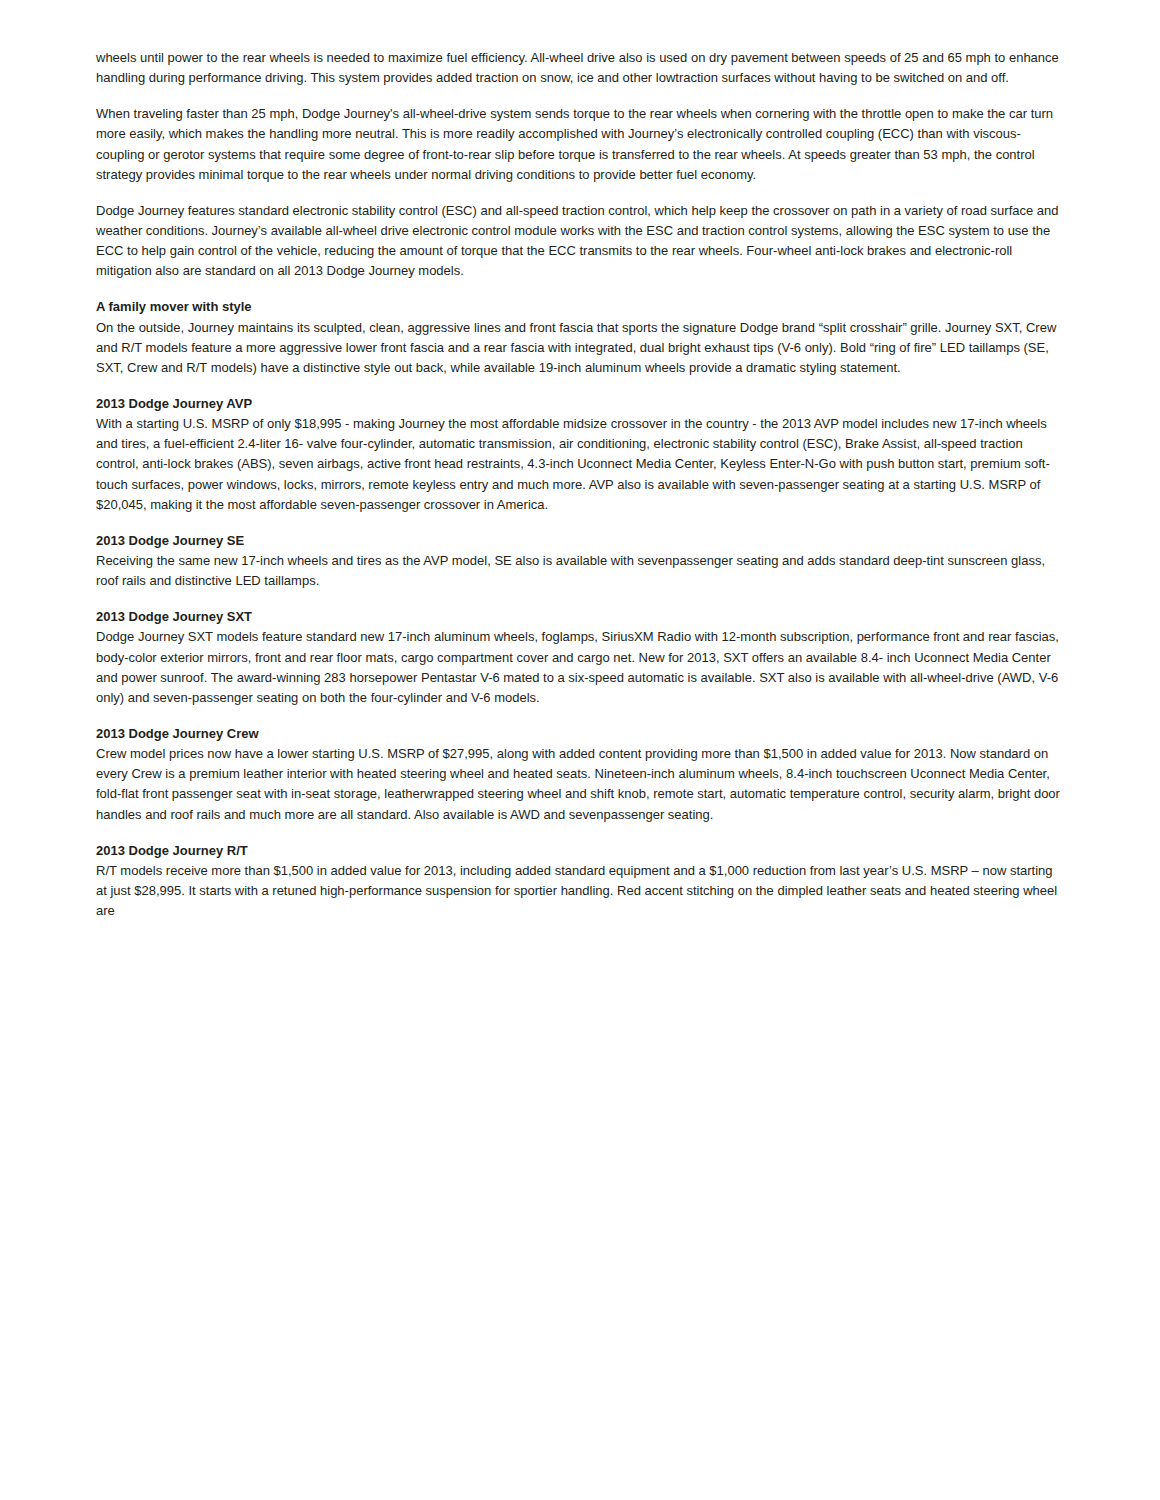wheels until power to the rear wheels is needed to maximize fuel efficiency. All-wheel drive also is used on dry pavement between speeds of 25 and 65 mph to enhance handling during performance driving. This system provides added traction on snow, ice and other lowtraction surfaces without having to be switched on and off.
When traveling faster than 25 mph, Dodge Journey's all-wheel-drive system sends torque to the rear wheels when cornering with the throttle open to make the car turn more easily, which makes the handling more neutral. This is more readily accomplished with Journey’s electronically controlled coupling (ECC) than with viscous-coupling or gerotor systems that require some degree of front-to-rear slip before torque is transferred to the rear wheels. At speeds greater than 53 mph, the control strategy provides minimal torque to the rear wheels under normal driving conditions to provide better fuel economy.
Dodge Journey features standard electronic stability control (ESC) and all-speed traction control, which help keep the crossover on path in a variety of road surface and weather conditions. Journey’s available all-wheel drive electronic control module works with the ESC and traction control systems, allowing the ESC system to use the ECC to help gain control of the vehicle, reducing the amount of torque that the ECC transmits to the rear wheels. Four-wheel anti-lock brakes and electronic-roll mitigation also are standard on all 2013 Dodge Journey models.
A family mover with style
On the outside, Journey maintains its sculpted, clean, aggressive lines and front fascia that sports the signature Dodge brand “split crosshair” grille. Journey SXT, Crew and R/T models feature a more aggressive lower front fascia and a rear fascia with integrated, dual bright exhaust tips (V-6 only). Bold “ring of fire” LED taillamps (SE, SXT, Crew and R/T models) have a distinctive style out back, while available 19-inch aluminum wheels provide a dramatic styling statement.
2013 Dodge Journey AVP
With a starting U.S. MSRP of only $18,995 - making Journey the most affordable midsize crossover in the country - the 2013 AVP model includes new 17-inch wheels and tires, a fuel-efficient 2.4-liter 16- valve four-cylinder, automatic transmission, air conditioning, electronic stability control (ESC), Brake Assist, all-speed traction control, anti-lock brakes (ABS), seven airbags, active front head restraints, 4.3-inch Uconnect Media Center, Keyless Enter-N-Go with push button start, premium soft-touch surfaces, power windows, locks, mirrors, remote keyless entry and much more. AVP also is available with seven-passenger seating at a starting U.S. MSRP of $20,045, making it the most affordable seven-passenger crossover in America.
2013 Dodge Journey SE
Receiving the same new 17-inch wheels and tires as the AVP model, SE also is available with sevenpassenger seating and adds standard deep-tint sunscreen glass, roof rails and distinctive LED taillamps.
2013 Dodge Journey SXT
Dodge Journey SXT models feature standard new 17-inch aluminum wheels, foglamps, SiriusXM Radio with 12-month subscription, performance front and rear fascias, body-color exterior mirrors, front and rear floor mats, cargo compartment cover and cargo net. New for 2013, SXT offers an available 8.4- inch Uconnect Media Center and power sunroof. The award-winning 283 horsepower Pentastar V-6 mated to a six-speed automatic is available. SXT also is available with all-wheel-drive (AWD, V-6 only) and seven-passenger seating on both the four-cylinder and V-6 models.
2013 Dodge Journey Crew
Crew model prices now have a lower starting U.S. MSRP of $27,995, along with added content providing more than $1,500 in added value for 2013. Now standard on every Crew is a premium leather interior with heated steering wheel and heated seats. Nineteen-inch aluminum wheels, 8.4-inch touchscreen Uconnect Media Center, fold-flat front passenger seat with in-seat storage, leatherwrapped steering wheel and shift knob, remote start, automatic temperature control, security alarm, bright door handles and roof rails and much more are all standard. Also available is AWD and sevenpassenger seating.
2013 Dodge Journey R/T
R/T models receive more than $1,500 in added value for 2013, including added standard equipment and a $1,000 reduction from last year’s U.S. MSRP – now starting at just $28,995. It starts with a retuned high-performance suspension for sportier handling. Red accent stitching on the dimpled leather seats and heated steering wheel are